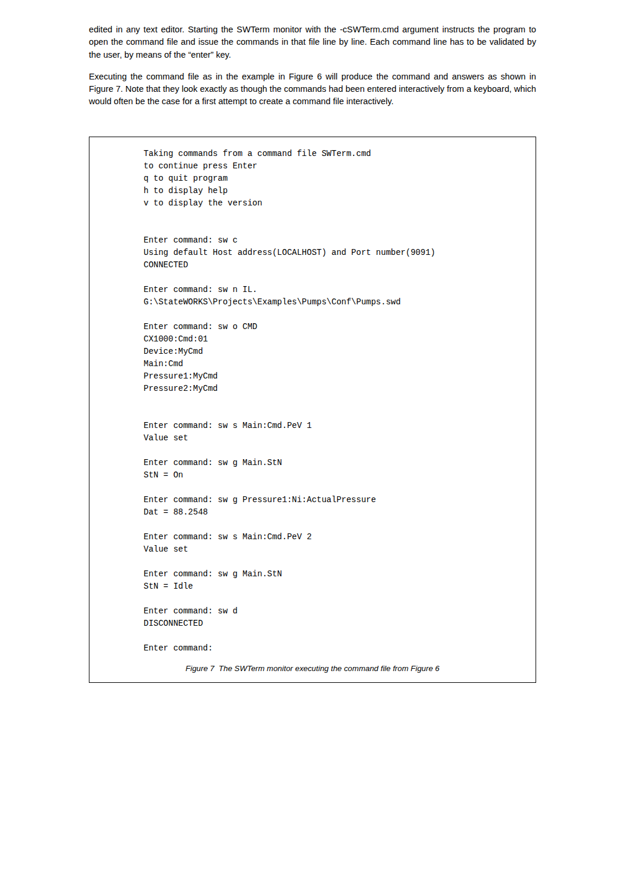edited in any text editor. Starting the SWTerm monitor with the -cSWTerm.cmd argument instructs the program to open the command file and issue the commands in that file line by line. Each command line has to be validated by the user, by means of the “enter” key.
Executing the command file as in the example in Figure 6 will produce the command and answers as shown in Figure 7. Note that they look exactly as though the commands had been entered interactively from a keyboard, which would often be the case for a first attempt to create a command file interactively.
Taking commands from a command file SWTerm.cmd
to continue press Enter
q to quit program
h to display help
v to display the version


Enter command: sw c
Using default Host address(LOCALHOST) and Port number(9091)
CONNECTED

Enter command: sw n IL.
G:\StateWORKS\Projects\Examples\Pumps\Conf\Pumps.swd

Enter command: sw o CMD
CX1000:Cmd:01
Device:MyCmd
Main:Cmd
Pressure1:MyCmd
Pressure2:MyCmd


Enter command: sw s Main:Cmd.PeV 1
Value set

Enter command: sw g Main.StN
StN = On

Enter command: sw g Pressure1:Ni:ActualPressure
Dat = 88.2548

Enter command: sw s Main:Cmd.PeV 2
Value set

Enter command: sw g Main.StN
StN = Idle

Enter command: sw d
DISCONNECTED

Enter command:
Figure 7 The SWTerm monitor executing the command file from Figure 6